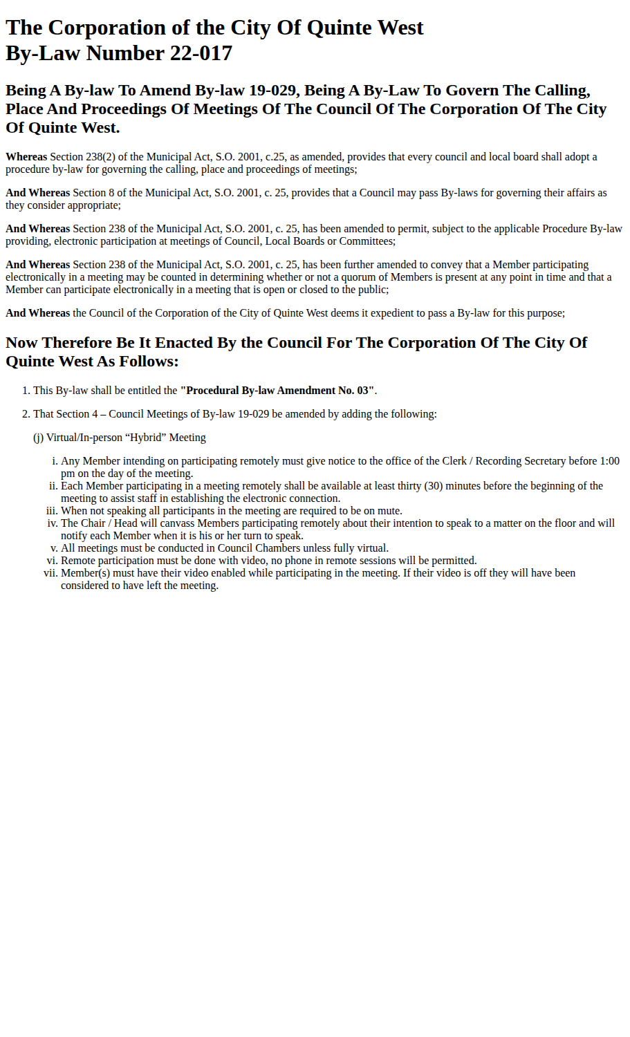The Corporation of the City Of Quinte West
By-Law Number 22-017
Being A By-law To Amend By-law 19-029, Being A By-Law To Govern The Calling, Place And Proceedings Of Meetings Of The Council Of The Corporation Of The City Of Quinte West.
Whereas Section 238(2) of the Municipal Act, S.O. 2001, c.25, as amended, provides that every council and local board shall adopt a procedure by-law for governing the calling, place and proceedings of meetings;
And Whereas Section 8 of the Municipal Act, S.O. 2001, c. 25, provides that a Council may pass By-laws for governing their affairs as they consider appropriate;
And Whereas Section 238 of the Municipal Act, S.O. 2001, c. 25, has been amended to permit, subject to the applicable Procedure By-law providing, electronic participation at meetings of Council, Local Boards or Committees;
And Whereas Section 238 of the Municipal Act, S.O. 2001, c. 25, has been further amended to convey that a Member participating electronically in a meeting may be counted in determining whether or not a quorum of Members is present at any point in time and that a Member can participate electronically in a meeting that is open or closed to the public;
And Whereas the Council of the Corporation of the City of Quinte West deems it expedient to pass a By-law for this purpose;
Now Therefore Be It Enacted By the Council For The Corporation Of The City Of Quinte West As Follows:
This By-law shall be entitled the "Procedural By-law Amendment No. 03".
That Section 4 – Council Meetings of By-law 19-029 be amended by adding the following:
(j) Virtual/In-person “Hybrid” Meeting
Any Member intending on participating remotely must give notice to the office of the Clerk / Recording Secretary before 1:00 pm on the day of the meeting.
Each Member participating in a meeting remotely shall be available at least thirty (30) minutes before the beginning of the meeting to assist staff in establishing the electronic connection.
When not speaking all participants in the meeting are required to be on mute.
The Chair / Head will canvass Members participating remotely about their intention to speak to a matter on the floor and will notify each Member when it is his or her turn to speak.
All meetings must be conducted in Council Chambers unless fully virtual.
Remote participation must be done with video, no phone in remote sessions will be permitted.
Member(s) must have their video enabled while participating in the meeting. If their video is off they will have been considered to have left the meeting.